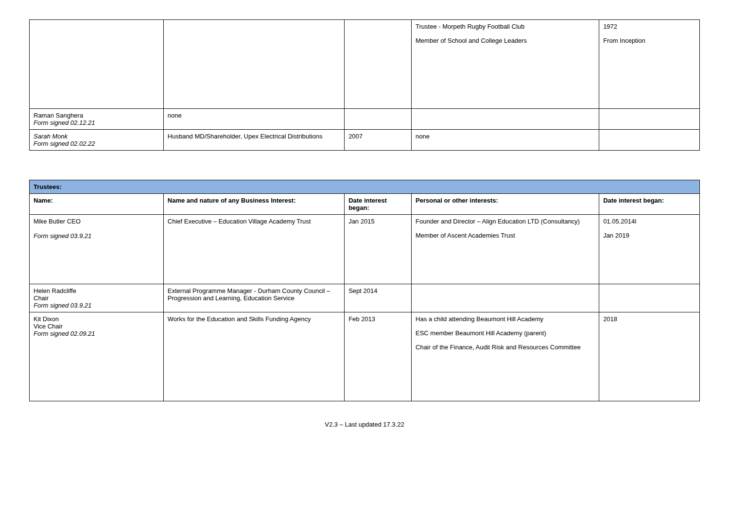| | | | Trustee - Morpeth Rugby Football Club Member of School and College Leaders | 1972 From Inception |
| Raman Sanghera Form signed 02.12.21 | none | | | |
| Sarah Monk Form signed 02.02.22 | Husband MD/Shareholder, Upex Electrical Distributions | 2007 | none | |
| Trustees: |
| Name: | Name and nature of any Business Interest: | Date interest began: | Personal or other interests: | Date interest began: |
| Mike Butler CEO Form signed 03.9.21 | Chief Executive – Education Village Academy Trust | Jan 2015 | Founder and Director – Align Education LTD (Consultancy) Member of Ascent Academies Trust | 01.05.2014l Jan 2019 |
| Helen Radcliffe Chair Form signed 03.9.21 | External Programme Manager - Durham County Council – Progression and Learning, Education Service | Sept 2014 | | |
| Kit Dixon Vice Chair Form signed 02.09.21 | Works for the Education and Skills Funding Agency | Feb 2013 | Has a child attending Beaumont Hill Academy ESC member Beaumont Hill Academy (parent) Chair of the Finance, Audit Risk and Resources Committee | 2018 |
V2.3 – Last updated 17.3.22